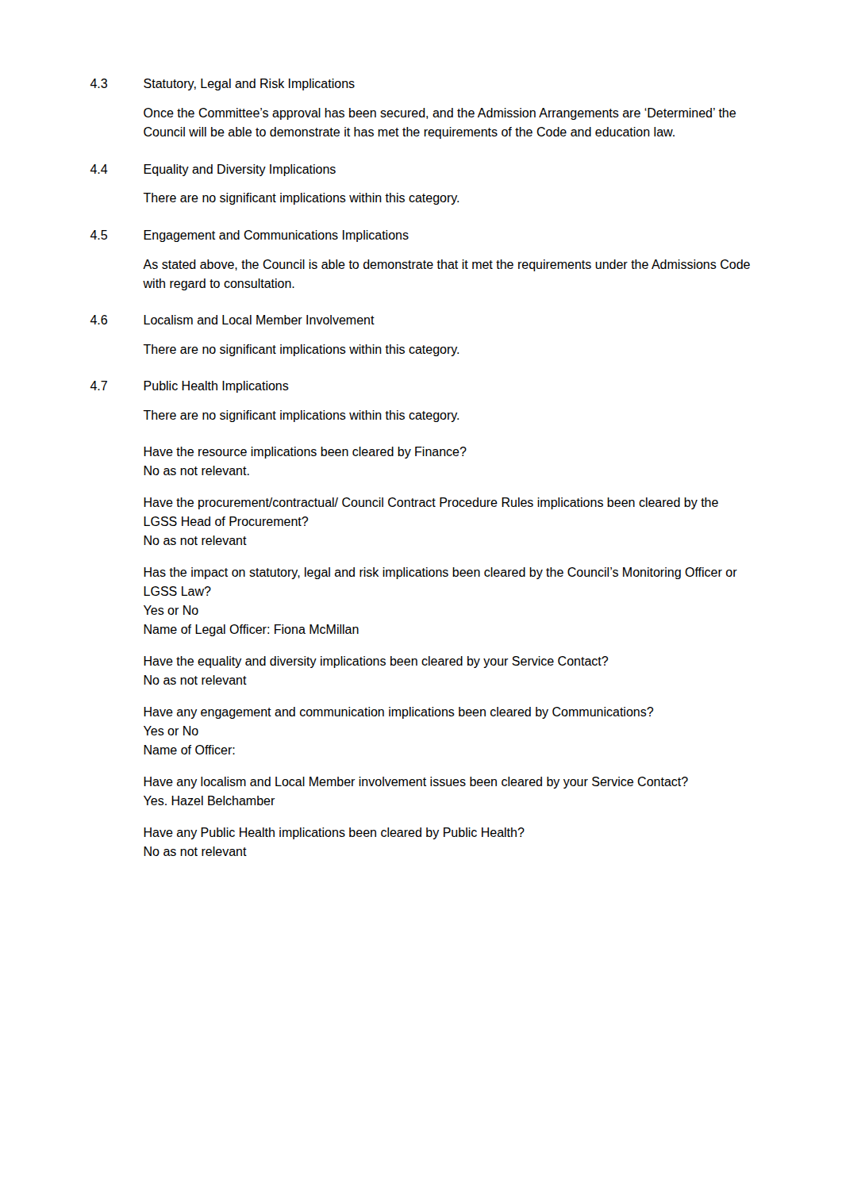4.3 Statutory, Legal and Risk Implications
Once the Committee’s approval has been secured, and the Admission Arrangements are ‘Determined’ the Council will be able to demonstrate it has met the requirements of the Code and education law.
4.4 Equality and Diversity Implications
There are no significant implications within this category.
4.5 Engagement and Communications Implications
As stated above, the Council is able to demonstrate that it met the requirements under the Admissions Code with regard to consultation.
4.6 Localism and Local Member Involvement
There are no significant implications within this category.
4.7 Public Health Implications
There are no significant implications within this category.
Have the resource implications been cleared by Finance?
No as not relevant.
Have the procurement/contractual/ Council Contract Procedure Rules implications been cleared by the LGSS Head of Procurement?
No as not relevant
Has the impact on statutory, legal and risk implications been cleared by the Council’s Monitoring Officer or LGSS Law?
Yes or No
Name of Legal Officer: Fiona McMillan
Have the equality and diversity implications been cleared by your Service Contact?
No as not relevant
Have any engagement and communication implications been cleared by Communications?
Yes or No
Name of Officer:
Have any localism and Local Member involvement issues been cleared by your Service Contact?
Yes. Hazel Belchamber
Have any Public Health implications been cleared by Public Health?
No as not relevant